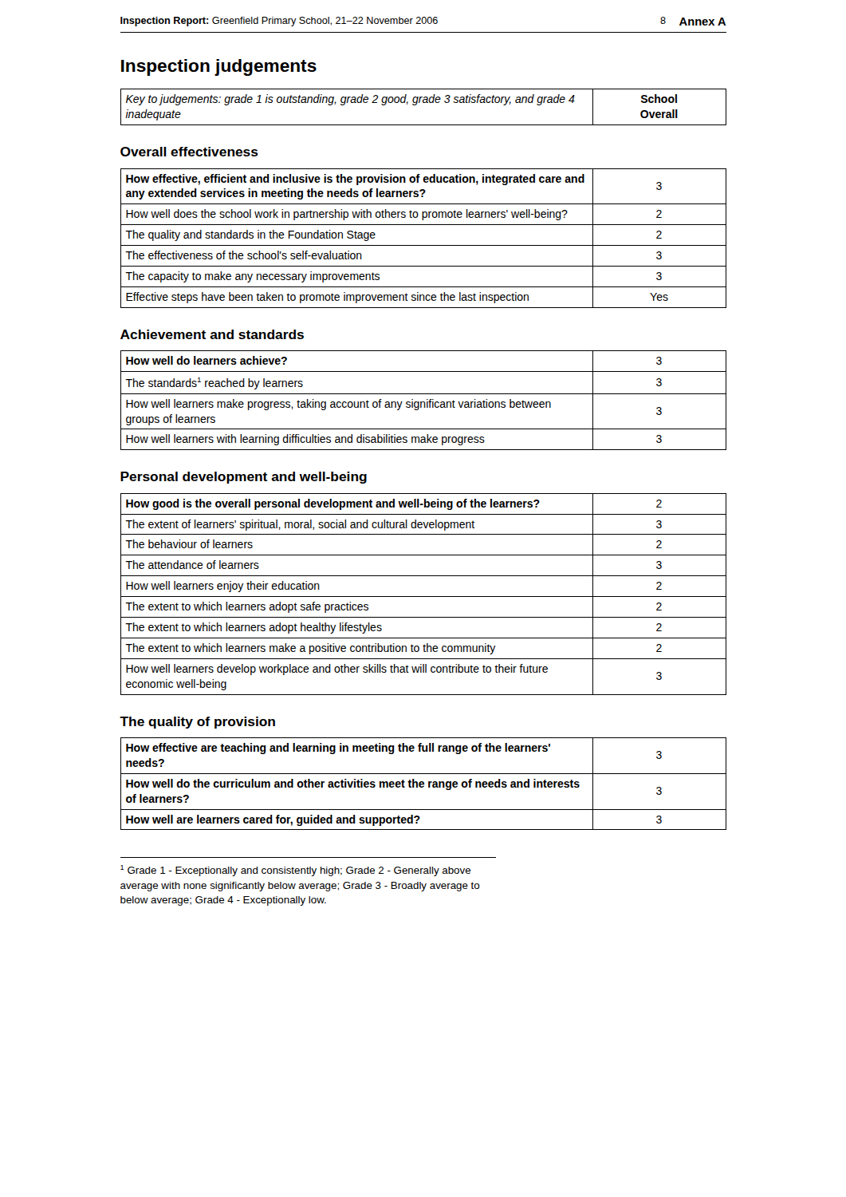Inspection Report: Greenfield Primary School, 21–22 November 2006
8
Annex A
Inspection judgements
| Key to judgements: grade 1 is outstanding, grade 2 good, grade 3 satisfactory, and grade 4 inadequate | School Overall |
Overall effectiveness
| How effective, efficient and inclusive is the provision of education, integrated care and any extended services in meeting the needs of learners? | 3 |
| How well does the school work in partnership with others to promote learners' well-being? | 2 |
| The quality and standards in the Foundation Stage | 2 |
| The effectiveness of the school's self-evaluation | 3 |
| The capacity to make any necessary improvements | 3 |
| Effective steps have been taken to promote improvement since the last inspection | Yes |
Achievement and standards
| How well do learners achieve? | 3 |
| The standards 1 reached by learners | 3 |
| How well learners make progress, taking account of any significant variations between groups of learners | 3 |
| How well learners with learning difficulties and disabilities make progress | 3 |
Personal development and well-being
| How good is the overall personal development and well-being of the learners? | 2 |
| The extent of learners' spiritual, moral, social and cultural development | 3 |
| The behaviour of learners | 2 |
| The attendance of learners | 3 |
| How well learners enjoy their education | 2 |
| The extent to which learners adopt safe practices | 2 |
| The extent to which learners adopt healthy lifestyles | 2 |
| The extent to which learners make a positive contribution to the community | 2 |
| How well learners develop workplace and other skills that will contribute to their future economic well-being | 3 |
The quality of provision
| How effective are teaching and learning in meeting the full range of the learners' needs? | 3 |
| How well do the curriculum and other activities meet the range of needs and interests of learners? | 3 |
| How well are learners cared for, guided and supported? | 3 |
1 Grade 1 - Exceptionally and consistently high; Grade 2 - Generally above average with none significantly below average; Grade 3 - Broadly average to below average; Grade 4 - Exceptionally low.